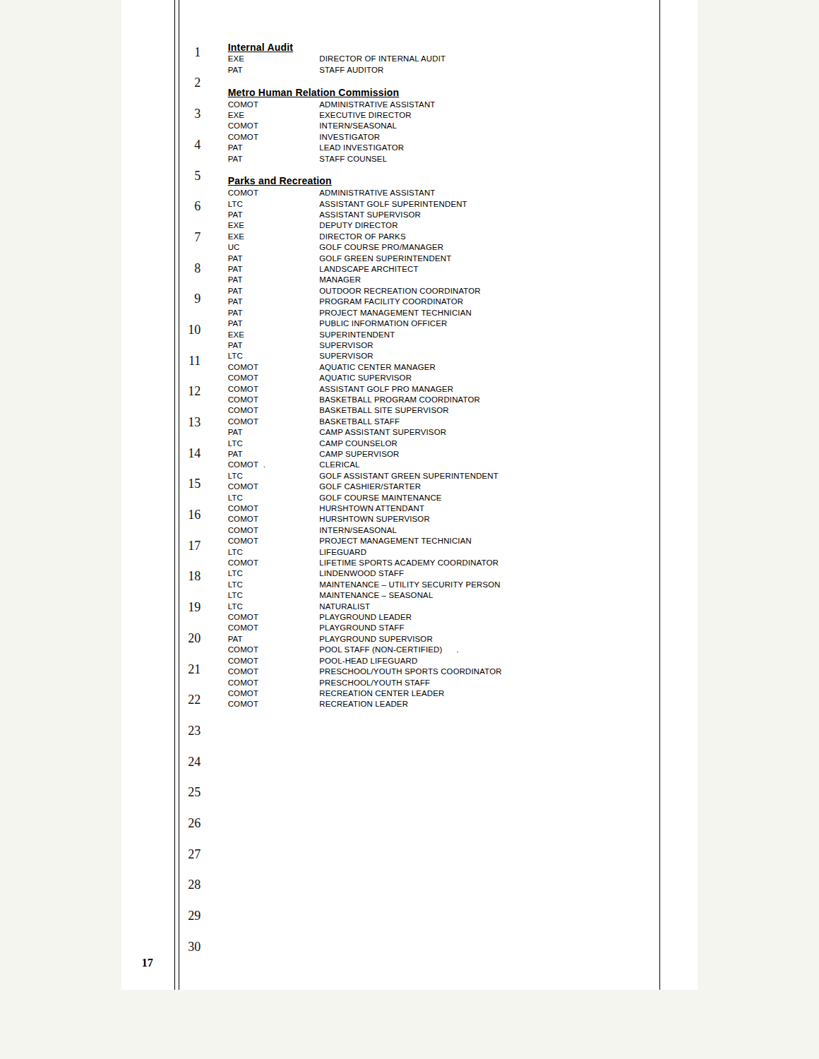1
2
3
4
5
6
7
8
9
10
11
12
13
14
15
16
17
18
19
20
21
22
23
24
25
26
27
28
29
30
Internal Audit
| EXE | DIRECTOR OF INTERNAL AUDIT |
| PAT | STAFF AUDITOR |
Metro Human Relation Commission
| COMOT | ADMINISTRATIVE ASSISTANT |
| EXE | EXECUTIVE DIRECTOR |
| COMOT | INTERN/SEASONAL |
| COMOT | INVESTIGATOR |
| PAT | LEAD INVESTIGATOR |
| PAT | STAFF COUNSEL |
Parks and Recreation
| COMOT | ADMINISTRATIVE ASSISTANT |
| LTC | ASSISTANT GOLF SUPERINTENDENT |
| PAT | ASSISTANT SUPERVISOR |
| EXE | DEPUTY DIRECTOR |
| EXE | DIRECTOR OF PARKS |
| UC | GOLF COURSE PRO/MANAGER |
| PAT | GOLF GREEN SUPERINTENDENT |
| PAT | LANDSCAPE ARCHITECT |
| PAT | MANAGER |
| PAT | OUTDOOR RECREATION COORDINATOR |
| PAT | PROGRAM FACILITY COORDINATOR |
| PAT | PROJECT MANAGEMENT TECHNICIAN |
| PAT | PUBLIC INFORMATION OFFICER |
| EXE | SUPERINTENDENT |
| PAT | SUPERVISOR |
| LTC | SUPERVISOR |
| COMOT | AQUATIC CENTER MANAGER |
| COMOT | AQUATIC SUPERVISOR |
| COMOT | ASSISTANT GOLF PRO MANAGER |
| COMOT | BASKETBALL PROGRAM COORDINATOR |
| COMOT | BASKETBALL SITE SUPERVISOR |
| COMOT | BASKETBALL STAFF |
| PAT | CAMP ASSISTANT SUPERVISOR |
| LTC | CAMP COUNSELOR |
| PAT | CAMP SUPERVISOR |
| COMOT . | CLERICAL |
| LTC | GOLF ASSISTANT GREEN SUPERINTENDENT |
| COMOT | GOLF CASHIER/STARTER |
| LTC | GOLF COURSE MAINTENANCE |
| COMOT | HURSHTOWN ATTENDANT |
| COMOT | HURSHTOWN SUPERVISOR |
| COMOT | INTERN/SEASONAL |
| COMOT | PROJECT MANAGEMENT TECHNICIAN |
| LTC | LIFEGUARD |
| COMOT | LIFETIME SPORTS ACADEMY COORDINATOR |
| LTC | LINDENWOOD STAFF |
| LTC | MAINTENANCE – UTILITY SECURITY PERSON |
| LTC | MAINTENANCE – SEASONAL |
| LTC | NATURALIST |
| COMOT | PLAYGROUND LEADER |
| COMOT | PLAYGROUND STAFF |
| PAT | PLAYGROUND SUPERVISOR |
| COMOT | POOL STAFF (NON-CERTIFIED) . |
| COMOT | POOL-HEAD LIFEGUARD |
| COMOT | PRESCHOOL/YOUTH SPORTS COORDINATOR |
| COMOT | PRESCHOOL/YOUTH STAFF |
| COMOT | RECREATION CENTER LEADER |
| COMOT | RECREATION LEADER |
17